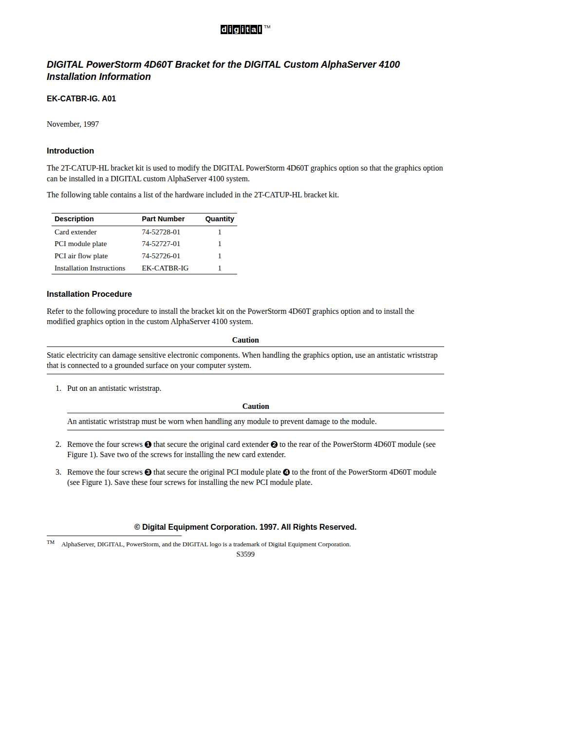digital TM
DIGITAL PowerStorm 4D60T Bracket for the DIGITAL Custom AlphaServer 4100 Installation Information
EK-CATBR-IG. A01
November, 1997
Introduction
The 2T-CATUP-HL bracket kit is used to modify the DIGITAL PowerStorm 4D60T graphics option so that the graphics option can be installed in a DIGITAL custom AlphaServer 4100 system.
The following table contains a list of the hardware included in the 2T-CATUP-HL bracket kit.
| Description | Part Number | Quantity |
| --- | --- | --- |
| Card extender | 74-52728-01 | 1 |
| PCI module plate | 74-52727-01 | 1 |
| PCI air flow plate | 74-52726-01 | 1 |
| Installation Instructions | EK-CATBR-IG | 1 |
Installation Procedure
Refer to the following procedure to install the bracket kit on the PowerStorm 4D60T graphics option and to install the modified graphics option in the custom AlphaServer 4100 system.
Caution
Static electricity can damage sensitive electronic components. When handling the graphics option, use an antistatic wriststrap that is connected to a grounded surface on your computer system.
Put on an antistatic wriststrap.
Caution
An antistatic wriststrap must be worn when handling any module to prevent damage to the module.
Remove the four screws 1 that secure the original card extender 2 to the rear of the PowerStorm 4D60T module (see Figure 1). Save two of the screws for installing the new card extender.
Remove the four screws 3 that secure the original PCI module plate 4 to the front of the PowerStorm 4D60T module (see Figure 1). Save these four screws for installing the new PCI module plate.
© Digital Equipment Corporation. 1997. All Rights Reserved.
TMAlphaServer, DIGITAL, PowerStorm, and the DIGITAL logo is a trademark of Digital Equipment Corporation.
S3599